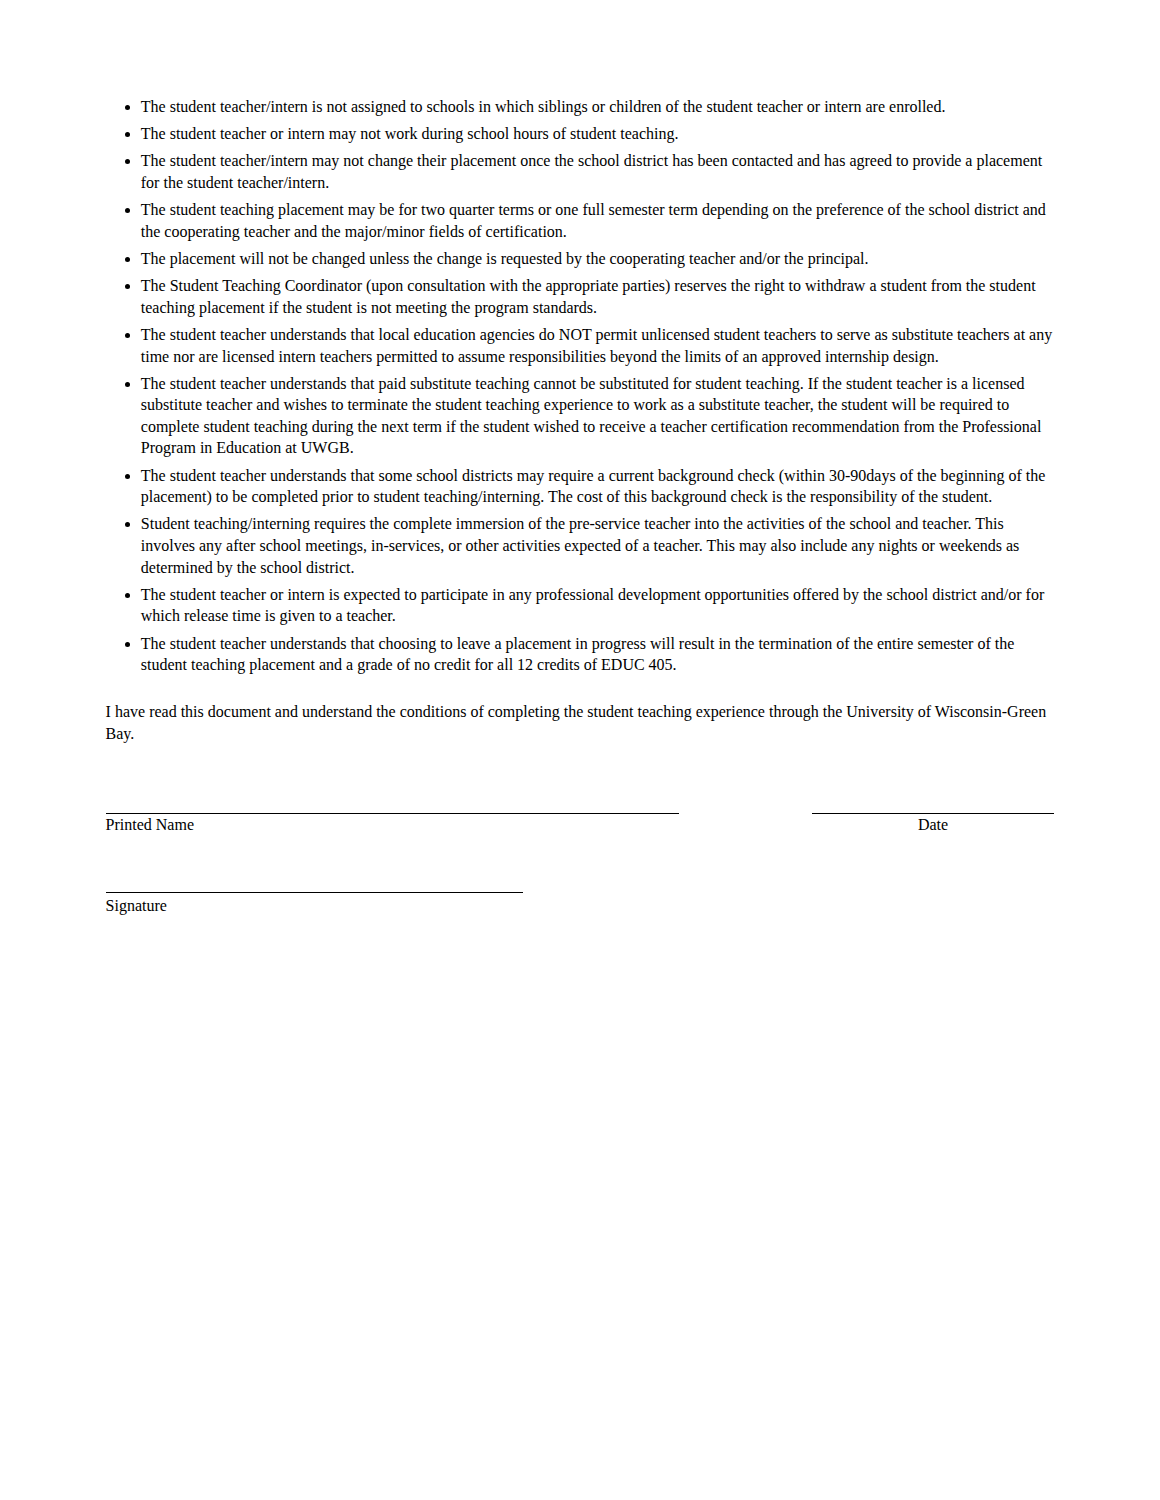The student teacher/intern is not assigned to schools in which siblings or children of the student teacher or intern are enrolled.
The student teacher or intern may not work during school hours of student teaching.
The student teacher/intern may not change their placement once the school district has been contacted and has agreed to provide a placement for the student teacher/intern.
The student teaching placement may be for two quarter terms or one full semester term depending on the preference of the school district and the cooperating teacher and the major/minor fields of certification.
The placement will not be changed unless the change is requested by the cooperating teacher and/or the principal.
The Student Teaching Coordinator (upon consultation with the appropriate parties) reserves the right to withdraw a student from the student teaching placement if the student is not meeting the program standards.
The student teacher understands that local education agencies do NOT permit unlicensed student teachers to serve as substitute teachers at any time nor are licensed intern teachers permitted to assume responsibilities beyond the limits of an approved internship design.
The student teacher understands that paid substitute teaching cannot be substituted for student teaching. If the student teacher is a licensed substitute teacher and wishes to terminate the student teaching experience to work as a substitute teacher, the student will be required to complete student teaching during the next term if the student wished to receive a teacher certification recommendation from the Professional Program in Education at UWGB.
The student teacher understands that some school districts may require a current background check (within 30-90days of the beginning of the placement) to be completed prior to student teaching/interning. The cost of this background check is the responsibility of the student.
Student teaching/interning requires the complete immersion of the pre-service teacher into the activities of the school and teacher. This involves any after school meetings, in-services, or other activities expected of a teacher. This may also include any nights or weekends as determined by the school district.
The student teacher or intern is expected to participate in any professional development opportunities offered by the school district and/or for which release time is given to a teacher.
The student teacher understands that choosing to leave a placement in progress will result in the termination of the entire semester of the student teaching placement and a grade of no credit for all 12 credits of EDUC 405.
I have read this document and understand the conditions of completing the student teaching experience through the University of Wisconsin-Green Bay.
| Printed Name | | Date |
Signature